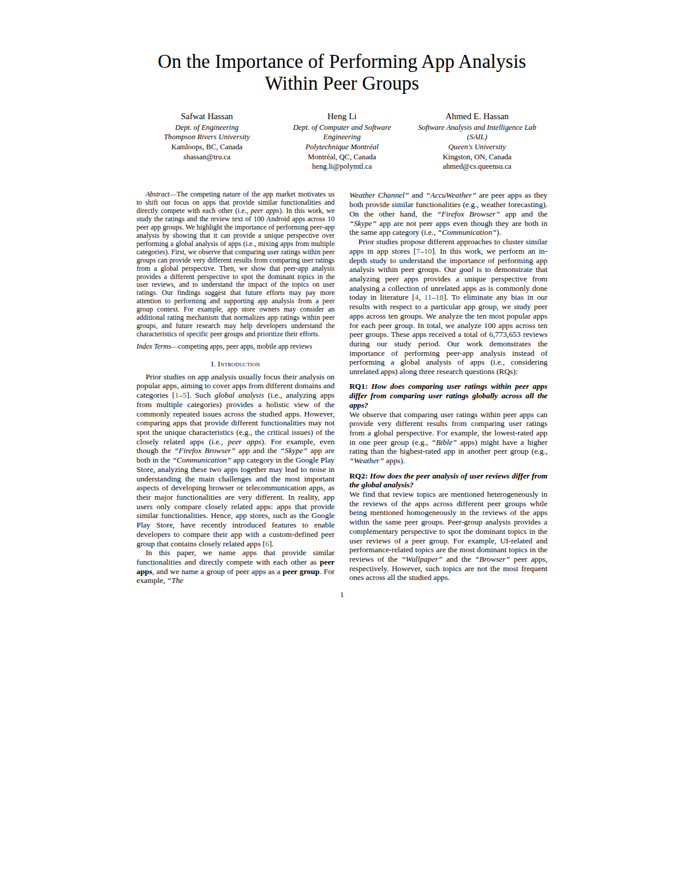On the Importance of Performing App Analysis
Within Peer Groups
Safwat Hassan
Dept. of Engineering
Thompson Rivers University
Kamloops, BC, Canada
shassan@tru.ca
Heng Li
Dept. of Computer and Software Engineering
Polytechnique Montréal
Montréal, QC, Canada
heng.li@polymtl.ca
Ahmed E. Hassan
Software Analysis and Intelligence Lab (SAIL)
Queen's University
Kingston, ON, Canada
ahmed@cs.queensu.ca
Abstract—The competing nature of the app market motivates us to shift our focus on apps that provide similar functionalities and directly compete with each other (i.e., peer apps). In this work, we study the ratings and the review text of 100 Android apps across 10 peer app groups. We highlight the importance of performing peer-app analysis by showing that it can provide a unique perspective over performing a global analysis of apps (i.e., mixing apps from multiple categories). First, we observe that comparing user ratings within peer groups can provide very different results from comparing user ratings from a global perspective. Then, we show that peer-app analysis provides a different perspective to spot the dominant topics in the user reviews, and to understand the impact of the topics on user ratings. Our findings suggest that future efforts may pay more attention to performing and supporting app analysis from a peer group context. For example, app store owners may consider an additional rating mechanism that normalizes app ratings within peer groups, and future research may help developers understand the characteristics of specific peer groups and prioritize their efforts.
Index Terms—competing apps, peer apps, mobile app reviews
I. Introduction
Prior studies on app analysis usually focus their analysis on popular apps, aiming to cover apps from different domains and categories [1–5]. Such global analysis (i.e., analyzing apps from multiple categories) provides a holistic view of the commonly repeated issues across the studied apps. However, comparing apps that provide different functionalities may not spot the unique characteristics (e.g., the critical issues) of the closely related apps (i.e., peer apps). For example, even though the “Firefox Browser” app and the “Skype” app are both in the “Communication” app category in the Google Play Store, analyzing these two apps together may lead to noise in understanding the main challenges and the most important aspects of developing browser or telecommunication apps, as their major functionalities are very different. In reality, app users only compare closely related apps: apps that provide similar functionalities. Hence, app stores, such as the Google Play Store, have recently introduced features to enable developers to compare their app with a custom-defined peer group that contains closely related apps [6].
In this paper, we name apps that provide similar functionalities and directly compete with each other as peer apps, and we name a group of peer apps as a peer group. For example, “The
Weather Channel” and “AccuWeather” are peer apps as they both provide similar functionalities (e.g., weather forecasting). On the other hand, the “Firefox Browser” app and the “Skype” app are not peer apps even though they are both in the same app category (i.e., “Communication”).
Prior studies propose different approaches to cluster similar apps in app stores [7–10]. In this work, we perform an in-depth study to understand the importance of performing app analysis within peer groups. Our goal is to demonstrate that analyzing peer apps provides a unique perspective from analysing a collection of unrelated apps as is commonly done today in literature [4, 11–18]. To eliminate any bias in our results with respect to a particular app group, we study peer apps across ten groups. We analyze the ten most popular apps for each peer group. In total, we analyze 100 apps across ten peer groups. These apps received a total of 6,773,653 reviews during our study period. Our work demonstrates the importance of performing peer-app analysis instead of performing a global analysis of apps (i.e., considering unrelated apps) along three research questions (RQs):
RQ1: How does comparing user ratings within peer apps differ from comparing user ratings globally across all the apps?
We observe that comparing user ratings within peer apps can provide very different results from comparing user ratings from a global perspective. For example, the lowest-rated app in one peer group (e.g., “Bible” apps) might have a higher rating than the highest-rated app in another peer group (e.g., “Weather” apps).
RQ2: How does the peer analysis of user reviews differ from the global analysis?
We find that review topics are mentioned heterogeneously in the reviews of the apps across different peer groups while being mentioned homogeneously in the reviews of the apps within the same peer groups. Peer-group analysis provides a complementary perspective to spot the dominant topics in the user reviews of a peer group. For example, UI-related and performance-related topics are the most dominant topics in the reviews of the “Wallpaper” and the “Browser” peer apps, respectively. However, such topics are not the most frequent ones across all the studied apps.
1